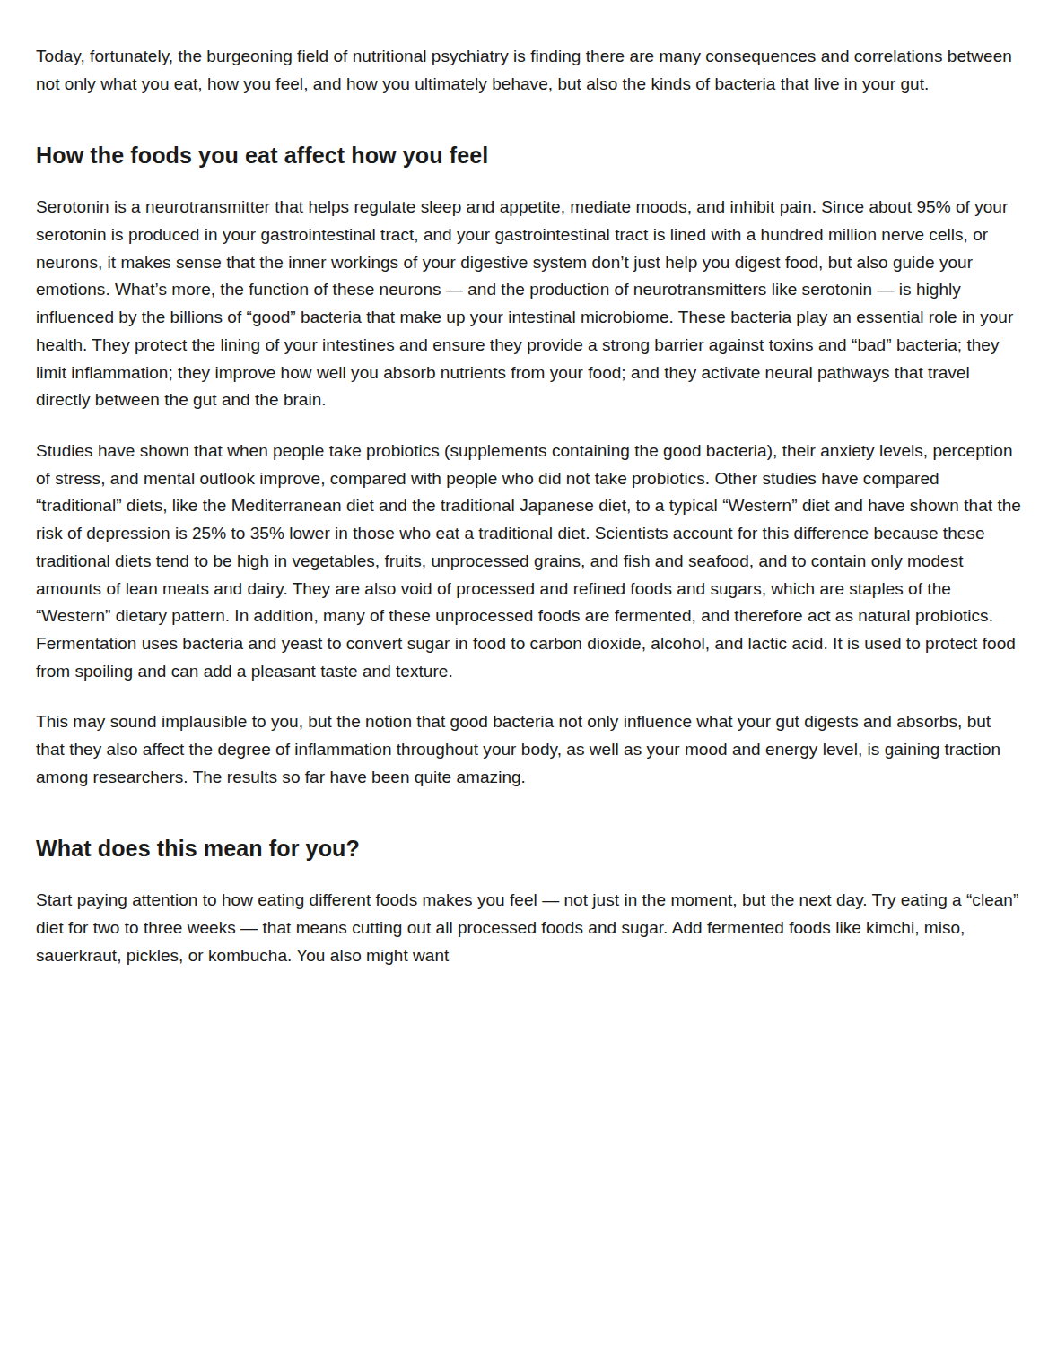Today, fortunately, the burgeoning field of nutritional psychiatry is finding there are many consequences and correlations between not only what you eat, how you feel, and how you ultimately behave, but also the kinds of bacteria that live in your gut.
How the foods you eat affect how you feel
Serotonin is a neurotransmitter that helps regulate sleep and appetite, mediate moods, and inhibit pain. Since about 95% of your serotonin is produced in your gastrointestinal tract, and your gastrointestinal tract is lined with a hundred million nerve cells, or neurons, it makes sense that the inner workings of your digestive system don’t just help you digest food, but also guide your emotions. What’s more, the function of these neurons — and the production of neurotransmitters like serotonin — is highly influenced by the billions of “good” bacteria that make up your intestinal microbiome. These bacteria play an essential role in your health. They protect the lining of your intestines and ensure they provide a strong barrier against toxins and “bad” bacteria; they limit inflammation; they improve how well you absorb nutrients from your food; and they activate neural pathways that travel directly between the gut and the brain.
Studies have shown that when people take probiotics (supplements containing the good bacteria), their anxiety levels, perception of stress, and mental outlook improve, compared with people who did not take probiotics. Other studies have compared “traditional” diets, like the Mediterranean diet and the traditional Japanese diet, to a typical “Western” diet and have shown that the risk of depression is 25% to 35% lower in those who eat a traditional diet. Scientists account for this difference because these traditional diets tend to be high in vegetables, fruits, unprocessed grains, and fish and seafood, and to contain only modest amounts of lean meats and dairy. They are also void of processed and refined foods and sugars, which are staples of the “Western” dietary pattern. In addition, many of these unprocessed foods are fermented, and therefore act as natural probiotics. Fermentation uses bacteria and yeast to convert sugar in food to carbon dioxide, alcohol, and lactic acid. It is used to protect food from spoiling and can add a pleasant taste and texture.
This may sound implausible to you, but the notion that good bacteria not only influence what your gut digests and absorbs, but that they also affect the degree of inflammation throughout your body, as well as your mood and energy level, is gaining traction among researchers. The results so far have been quite amazing.
What does this mean for you?
Start paying attention to how eating different foods makes you feel — not just in the moment, but the next day. Try eating a “clean” diet for two to three weeks — that means cutting out all processed foods and sugar. Add fermented foods like kimchi, miso, sauerkraut, pickles, or kombucha. You also might want